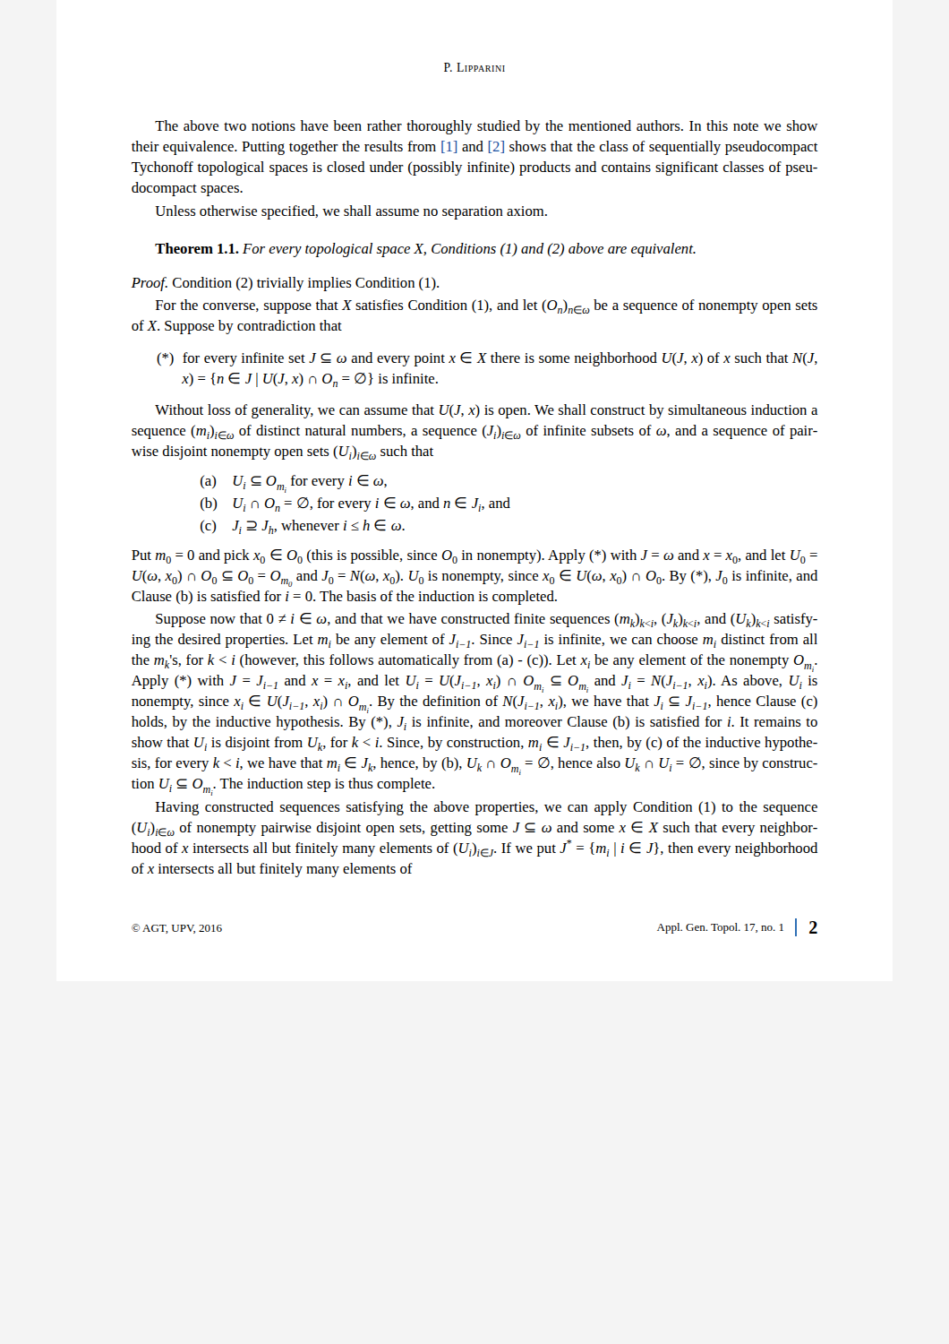P. Lipparini
The above two notions have been rather thoroughly studied by the mentioned authors. In this note we show their equivalence. Putting together the results from [1] and [2] shows that the class of sequentially pseudocompact Tychonoff topological spaces is closed under (possibly infinite) products and contains significant classes of pseudocompact spaces.
Unless otherwise specified, we shall assume no separation axiom.
Theorem 1.1. For every topological space X, Conditions (1) and (2) above are equivalent.
Proof. Condition (2) trivially implies Condition (1).
For the converse, suppose that X satisfies Condition (1), and let (On)n∈ω be a sequence of nonempty open sets of X. Suppose by contradiction that
(*) for every infinite set J ⊆ ω and every point x ∈ X there is some neighborhood U(J, x) of x such that N(J, x) = {n ∈ J | U(J, x) ∩ On = ∅} is infinite.
Without loss of generality, we can assume that U(J, x) is open. We shall construct by simultaneous induction a sequence (mi)i∈ω of distinct natural numbers, a sequence (Ji)i∈ω of infinite subsets of ω, and a sequence of pairwise disjoint nonempty open sets (Ui)i∈ω such that
(a) Ui ⊆ Omi for every i ∈ ω,
(b) Ui ∩ On = ∅, for every i ∈ ω, and n ∈ Ji, and
(c) Ji ⊇ Jh, whenever i ≤ h ∈ ω.
Put m0 = 0 and pick x0 ∈ O0 (this is possible, since O0 in nonempty). Apply (*) with J = ω and x = x0, and let U0 = U(ω, x0) ∩ O0 ⊆ O0 = Om0 and J0 = N(ω, x0). U0 is nonempty, since x0 ∈ U(ω, x0) ∩ O0. By (*), J0 is infinite, and Clause (b) is satisfied for i = 0. The basis of the induction is completed.
Suppose now that 0 ≠ i ∈ ω, and that we have constructed finite sequences (mk)k<i, (Jk)k<i, and (Uk)k<i satisfying the desired properties. Let mi be any element of Ji−1. Since Ji−1 is infinite, we can choose mi distinct from all the mk's, for k < i (however, this follows automatically from (a) - (c)). Let xi be any element of the nonempty Omi. Apply (*) with J = Ji−1 and x = xi, and let Ui = U(Ji−1, xi) ∩ Omi ⊆ Omi and Ji = N(Ji−1, xi). As above, Ui is nonempty, since xi ∈ U(Ji−1, xi) ∩ Omi. By the definition of N(Ji−1, xi), we have that Ji ⊆ Ji−1, hence Clause (c) holds, by the inductive hypothesis. By (*), Ji is infinite, and moreover Clause (b) is satisfied for i. It remains to show that Ui is disjoint from Uk, for k < i. Since, by construction, mi ∈ Ji−1, then, by (c) of the inductive hypothesis, for every k < i, we have that mi ∈ Jk, hence, by (b), Uk ∩ Omi = ∅, hence also Uk ∩ Ui = ∅, since by construction Ui ⊆ Omi. The induction step is thus complete.
Having constructed sequences satisfying the above properties, we can apply Condition (1) to the sequence (Ui)i∈ω of nonempty pairwise disjoint open sets, getting some J ⊆ ω and some x ∈ X such that every neighborhood of x intersects all but finitely many elements of (Ui)i∈J. If we put J* = {mi | i ∈ J}, then every neighborhood of x intersects all but finitely many elements of
© AGT, UPV, 2016
Appl. Gen. Topol. 17, no. 1 2